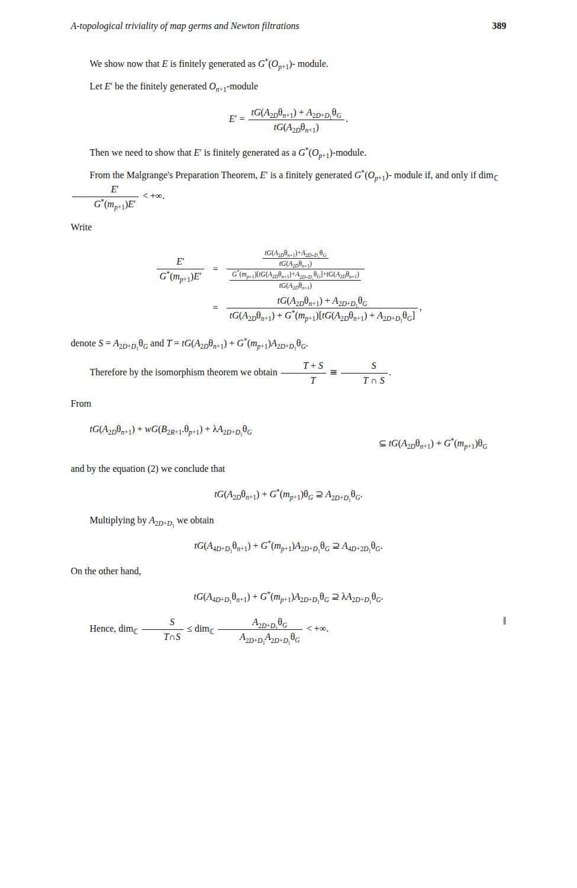A-topological triviality of map germs and Newton filtrations 389
We show now that E is finitely generated as G*(Op+1)- module.
Let E′ be the finitely generated On+1-module
E′ = tG(A2Dθn+1) + A2D+D1θG tG(A2Dθn+1) .
Then we need to show that E′ is finitely generated as a G*(Op+1)-module.
From the Malgrange's Preparation Theorem, E′ is a finitely generated G*(Op+1)- module if, and only if dimℂ E′ G*(mp+1)E′ < +∞.
Write
| E ′ G * ( m p +1 ) E ′ | = | tG ( A 2 D θ n +1 )+ A 2 D + D 1 θ G tG ( A 2 D θ n +1 ) G * ( m p +1 )[ tG ( A 2 D θ n +1 )+ A 2 D + D 1 θ G ]+ tG ( A 2 D θ n +1 ) tG ( A 2 D θ n +1 ) |
| | = | tG ( A 2 D θ n +1 ) + A 2 D + D 1 θ G tG ( A 2 D θ n +1 ) + G * ( m p +1 )[ tG ( A 2 D θ n +1 ) + A 2 D + D 1 θ G ] , |
denote S = A2D+D1θG and T = tG(A2Dθn+1) + G*(mp+1)A2D+D1θG.
Therefore by the isomorphism theorem we obtain T + S T ≅ S T ∩ S .
From
tG(A2Dθn+1) + wG(B2R+1.θp+1) + λA2D+D1θG
⊆ tG(A2Dθn+1) + G*(mp+1)θG
and by the equation (2) we conclude that
tG(A2Dθn+1) + G*(mp+1)θG ⊇ A2D+D1θG.
Multiplying by A2D+D1 we obtain
tG(A4D+D1θn+1) + G*(mp+1)A2D+D1θG ⊇ A4D+2D1θG.
On the other hand,
tG(A4D+D1θn+1) + G*(mp+1)A2D+D1θG ⊇ λA2D+D1θG.
Hence, dimℂ S T∩S ≤ dimℂ A2D+D1θG A2D+D1A2D+D1θG < +∞. ‖